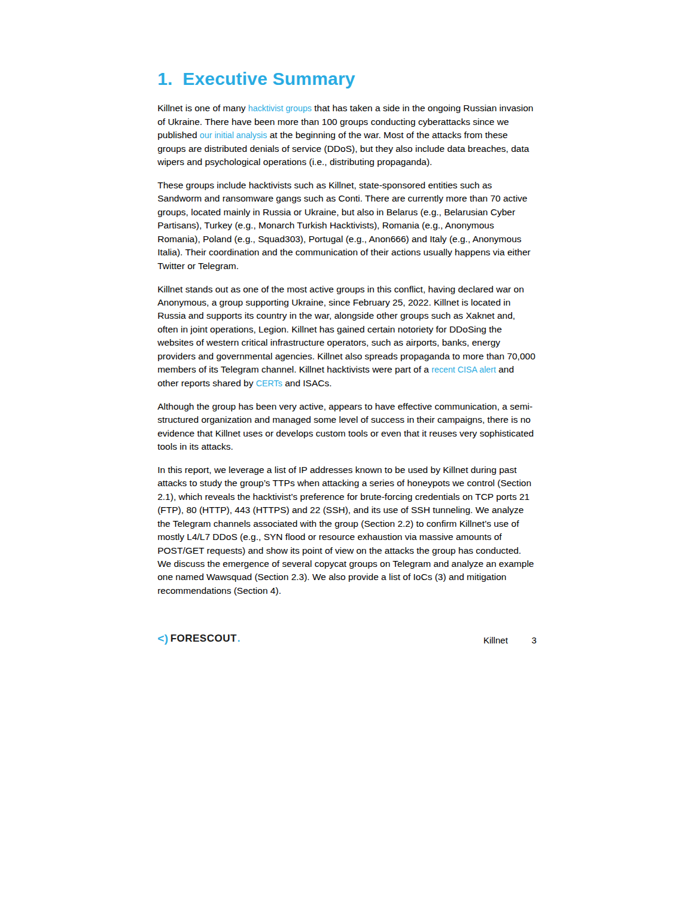1. Executive Summary
Killnet is one of many hacktivist groups that has taken a side in the ongoing Russian invasion of Ukraine. There have been more than 100 groups conducting cyberattacks since we published our initial analysis at the beginning of the war. Most of the attacks from these groups are distributed denials of service (DDoS), but they also include data breaches, data wipers and psychological operations (i.e., distributing propaganda).
These groups include hacktivists such as Killnet, state-sponsored entities such as Sandworm and ransomware gangs such as Conti. There are currently more than 70 active groups, located mainly in Russia or Ukraine, but also in Belarus (e.g., Belarusian Cyber Partisans), Turkey (e.g., Monarch Turkish Hacktivists), Romania (e.g., Anonymous Romania), Poland (e.g., Squad303), Portugal (e.g., Anon666) and Italy (e.g., Anonymous Italia). Their coordination and the communication of their actions usually happens via either Twitter or Telegram.
Killnet stands out as one of the most active groups in this conflict, having declared war on Anonymous, a group supporting Ukraine, since February 25, 2022. Killnet is located in Russia and supports its country in the war, alongside other groups such as Xaknet and, often in joint operations, Legion. Killnet has gained certain notoriety for DDoSing the websites of western critical infrastructure operators, such as airports, banks, energy providers and governmental agencies. Killnet also spreads propaganda to more than 70,000 members of its Telegram channel. Killnet hacktivists were part of a recent CISA alert and other reports shared by CERTs and ISACs.
Although the group has been very active, appears to have effective communication, a semi-structured organization and managed some level of success in their campaigns, there is no evidence that Killnet uses or develops custom tools or even that it reuses very sophisticated tools in its attacks.
In this report, we leverage a list of IP addresses known to be used by Killnet during past attacks to study the group’s TTPs when attacking a series of honeypots we control (Section 2.1), which reveals the hacktivist’s preference for brute-forcing credentials on TCP ports 21 (FTP), 80 (HTTP), 443 (HTTPS) and 22 (SSH), and its use of SSH tunneling. We analyze the Telegram channels associated with the group (Section 2.2) to confirm Killnet’s use of mostly L4/L7 DDoS (e.g., SYN flood or resource exhaustion via massive amounts of POST/GET requests) and show its point of view on the attacks the group has conducted. We discuss the emergence of several copycat groups on Telegram and analyze an example one named Wawsquad (Section 2.3). We also provide a list of IoCs (3) and mitigation recommendations (Section 4).
<) FORESCOUT.
Killnet 3